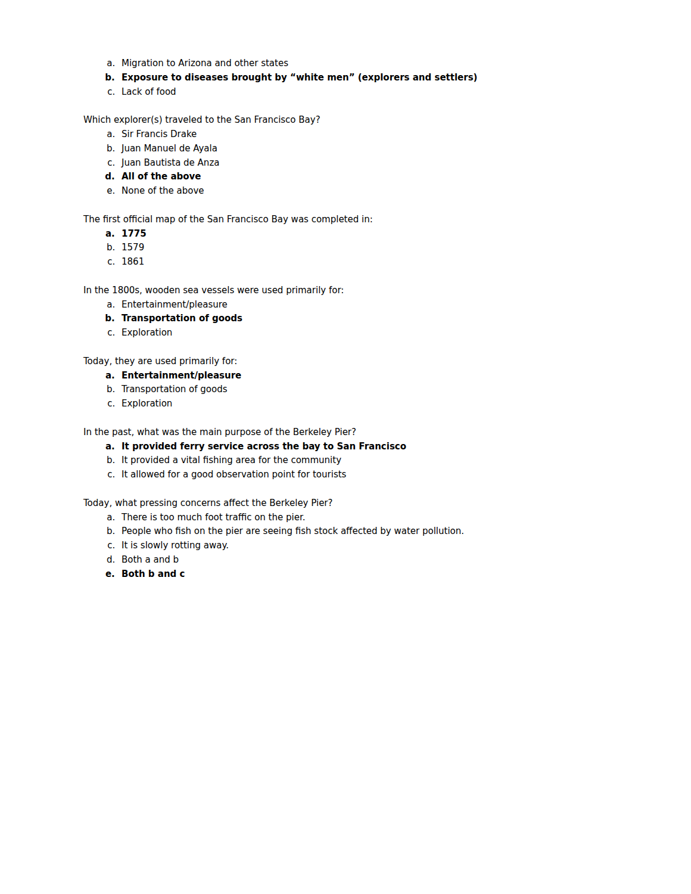Migration to Arizona and other states
Exposure to diseases brought by “white men” (explorers and settlers)
Lack of food
Which explorer(s) traveled to the San Francisco Bay?
Sir Francis Drake
Juan Manuel de Ayala
Juan Bautista de Anza
All of the above
None of the above
The first official map of the San Francisco Bay was completed in:
1775
1579
1861
In the 1800s, wooden sea vessels were used primarily for:
Entertainment/pleasure
Transportation of goods
Exploration
Today, they are used primarily for:
Entertainment/pleasure
Transportation of goods
Exploration
In the past, what was the main purpose of the Berkeley Pier?
It provided ferry service across the bay to San Francisco
It provided a vital fishing area for the community
It allowed for a good observation point for tourists
Today, what pressing concerns affect the Berkeley Pier?
There is too much foot traffic on the pier.
People who fish on the pier are seeing fish stock affected by water pollution.
It is slowly rotting away.
Both a and b
Both b and c